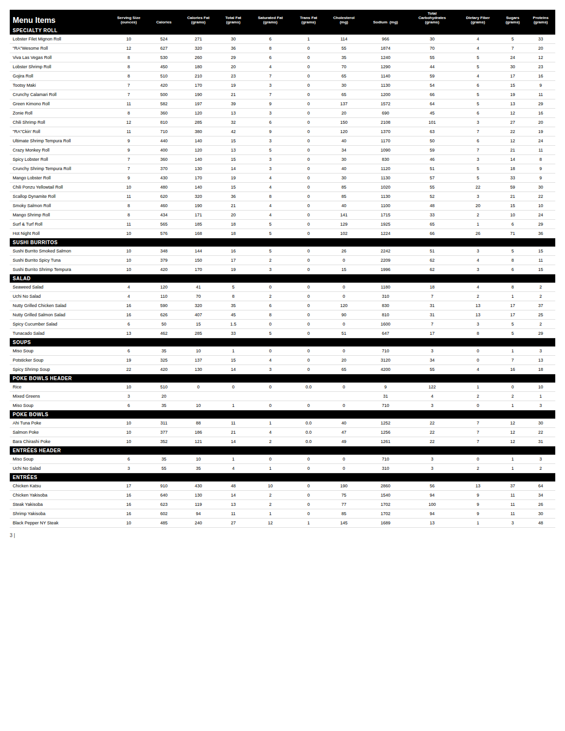| Menu Items | Serving Size (ounces) | Calories | Calories Fat (grams) | Total Fat (grams) | Saturated Fat (grams) | Trans Fat (grams) | Cholesterol (mg) | Sodium (mg) | Total Carbohydrates (grams) | Dietary Fiber (grams) | Sugars (grams) | Proteins (grams) |
| --- | --- | --- | --- | --- | --- | --- | --- | --- | --- | --- | --- | --- |
| SPECIALTY ROLL |
| Lobster Filet Mignon Roll | 10 | 524 | 271 | 30 | 6 | 1 | 114 | 966 | 30 | 4 | 5 | 33 |
| "RA"Wesome Roll | 12 | 627 | 320 | 36 | 8 | 0 | 55 | 1874 | 70 | 4 | 7 | 20 |
| Viva Las Vegas Roll | 8 | 530 | 260 | 29 | 6 | 0 | 35 | 1240 | 55 | 5 | 24 | 12 |
| Lobster Shrimp Roll | 8 | 450 | 180 | 20 | 4 | 0 | 70 | 1290 | 44 | 5 | 30 | 23 |
| Gojira Roll | 8 | 510 | 210 | 23 | 7 | 0 | 65 | 1140 | 59 | 4 | 17 | 16 |
| Tootsy Maki | 7 | 420 | 170 | 19 | 3 | 0 | 30 | 1130 | 54 | 6 | 15 | 9 |
| Crunchy Calamari Roll | 7 | 500 | 190 | 21 | 7 | 0 | 65 | 1200 | 66 | 5 | 19 | 11 |
| Green Kimono Roll | 11 | 582 | 197 | 39 | 9 | 0 | 137 | 1572 | 64 | 5 | 13 | 29 |
| Zonie Roll | 8 | 360 | 120 | 13 | 3 | 0 | 20 | 690 | 45 | 6 | 12 | 16 |
| Chili Shrimp Roll | 12 | 810 | 285 | 32 | 6 | 0 | 150 | 2108 | 101 | 3 | 27 | 20 |
| "RA"Ckin' Roll | 11 | 710 | 380 | 42 | 9 | 0 | 120 | 1370 | 63 | 7 | 22 | 19 |
| Ultimate Shrimp Tempura Roll | 9 | 440 | 140 | 15 | 3 | 0 | 40 | 1170 | 50 | 6 | 12 | 24 |
| Crazy Monkey Roll | 9 | 400 | 120 | 13 | 5 | 0 | 34 | 1090 | 59 | 7 | 21 | 11 |
| Spicy Lobster Roll | 7 | 360 | 140 | 15 | 3 | 0 | 30 | 830 | 46 | 3 | 14 | 8 |
| Crunchy Shrimp Tempura Roll | 7 | 370 | 130 | 14 | 3 | 0 | 40 | 1120 | 51 | 5 | 18 | 9 |
| Mango Lobster Roll | 9 | 430 | 170 | 19 | 4 | 0 | 30 | 1130 | 57 | 5 | 33 | 9 |
| Chili Ponzu Yellowtail Roll | 10 | 480 | 140 | 15 | 4 | 0 | 85 | 1020 | 55 | 22 | 59 | 30 |
| Scallop Dynamite Roll | 11 | 620 | 320 | 36 | 8 | 0 | 85 | 1130 | 52 | 3 | 21 | 22 |
| Smoky Salmon Roll | 8 | 460 | 190 | 21 | 4 | 0 | 40 | 1100 | 48 | 20 | 15 | 10 |
| Mango Shrimp Roll | 8 | 434 | 171 | 20 | 4 | 0 | 141 | 1715 | 33 | 2 | 10 | 24 |
| Surf & Turf Roll | 11 | 565 | 185 | 18 | 5 | 0 | 129 | 1925 | 65 | 1 | 6 | 29 |
| Hot Night Roll | 10 | 576 | 168 | 18 | 5 | 0 | 102 | 1224 | 66 | 26 | 71 | 36 |
| SUSHI BURRITOS |
| Sushi Burrito Smoked Salmon | 10 | 348 | 144 | 16 | 5 | 0 | 26 | 2242 | 51 | 3 | 5 | 15 |
| Sushi Burrito Spicy Tuna | 10 | 379 | 150 | 17 | 2 | 0 | 0 | 2209 | 62 | 4 | 8 | 11 |
| Sushi Burrito Shrimp Tempura | 10 | 420 | 170 | 19 | 3 | 0 | 15 | 1996 | 62 | 3 | 6 | 15 |
| SALAD |
| Seaweed Salad | 4 | 120 | 41 | 5 | 0 | 0 | 0 | 1180 | 18 | 4 | 8 | 2 |
| Uchi No Salad | 4 | 110 | 70 | 8 | 2 | 0 | 0 | 310 | 7 | 2 | 1 | 2 |
| Nutty Grilled Chicken Salad | 16 | 590 | 320 | 35 | 6 | 0 | 120 | 830 | 31 | 13 | 17 | 37 |
| Nutty Grilled Salmon Salad | 16 | 626 | 407 | 45 | 8 | 0 | 90 | 810 | 31 | 13 | 17 | 25 |
| Spicy Cucumber Salad | 6 | 50 | 15 | 1.5 | 0 | 0 | 0 | 1600 | 7 | 3 | 5 | 2 |
| Tunacado Salad | 13 | 462 | 285 | 33 | 5 | 0 | 51 | 647 | 17 | 8 | 5 | 29 |
| SOUPS |
| Miso Soup | 6 | 35 | 10 | 1 | 0 | 0 | 0 | 710 | 3 | 0 | 1 | 3 |
| Potsticker Soup | 19 | 325 | 137 | 15 | 4 | 0 | 20 | 3120 | 34 | 0 | 7 | 13 |
| Spicy Shrimp Soup | 22 | 420 | 130 | 14 | 3 | 0 | 65 | 4200 | 55 | 4 | 16 | 18 |
| POKE BOWLS HEADER |
| Rice | 10 | 510 | 0 | 0 | 0 | 0.0 | 0 | 9 | 122 | 1 | 0 | 10 |
| Mixed Greens | 3 | 20 | | | | | | 31 | 4 | 2 | 2 | 1 |
| Miso Soup | 6 | 35 | 10 | 1 | 0 | 0 | 0 | 710 | 3 | 0 | 1 | 3 |
| POKE BOWLS |
| Ahi Tuna Poke | 10 | 311 | 88 | 11 | 1 | 0.0 | 40 | 1252 | 22 | 7 | 12 | 30 |
| Salmon Poke | 10 | 377 | 186 | 21 | 4 | 0.0 | 47 | 1256 | 22 | 7 | 12 | 22 |
| Bara Chirashi Poke | 10 | 352 | 121 | 14 | 2 | 0.0 | 49 | 1261 | 22 | 7 | 12 | 31 |
| ENTRÉES HEADER |
| Miso Soup | 6 | 35 | 10 | 1 | 0 | 0 | 0 | 710 | 3 | 0 | 1 | 3 |
| Uchi No Salad | 3 | 55 | 35 | 4 | 1 | 0 | 0 | 310 | 3 | 2 | 1 | 2 |
| ENTRÉES |
| Chicken Katsu | 17 | 910 | 430 | 48 | 10 | 0 | 190 | 2860 | 56 | 13 | 37 | 64 |
| Chicken Yakisoba | 16 | 640 | 130 | 14 | 2 | 0 | 75 | 1540 | 94 | 9 | 11 | 34 |
| Steak Yakisoba | 16 | 623 | 119 | 13 | 2 | 0 | 77 | 1702 | 100 | 9 | 11 | 26 |
| Shrimp Yakisoba | 16 | 602 | 94 | 11 | 1 | 0 | 85 | 1702 | 94 | 9 | 11 | 30 |
| Black Pepper NY Steak | 10 | 485 | 240 | 27 | 12 | 1 | 145 | 1689 | 13 | 1 | 3 | 48 |
3 |